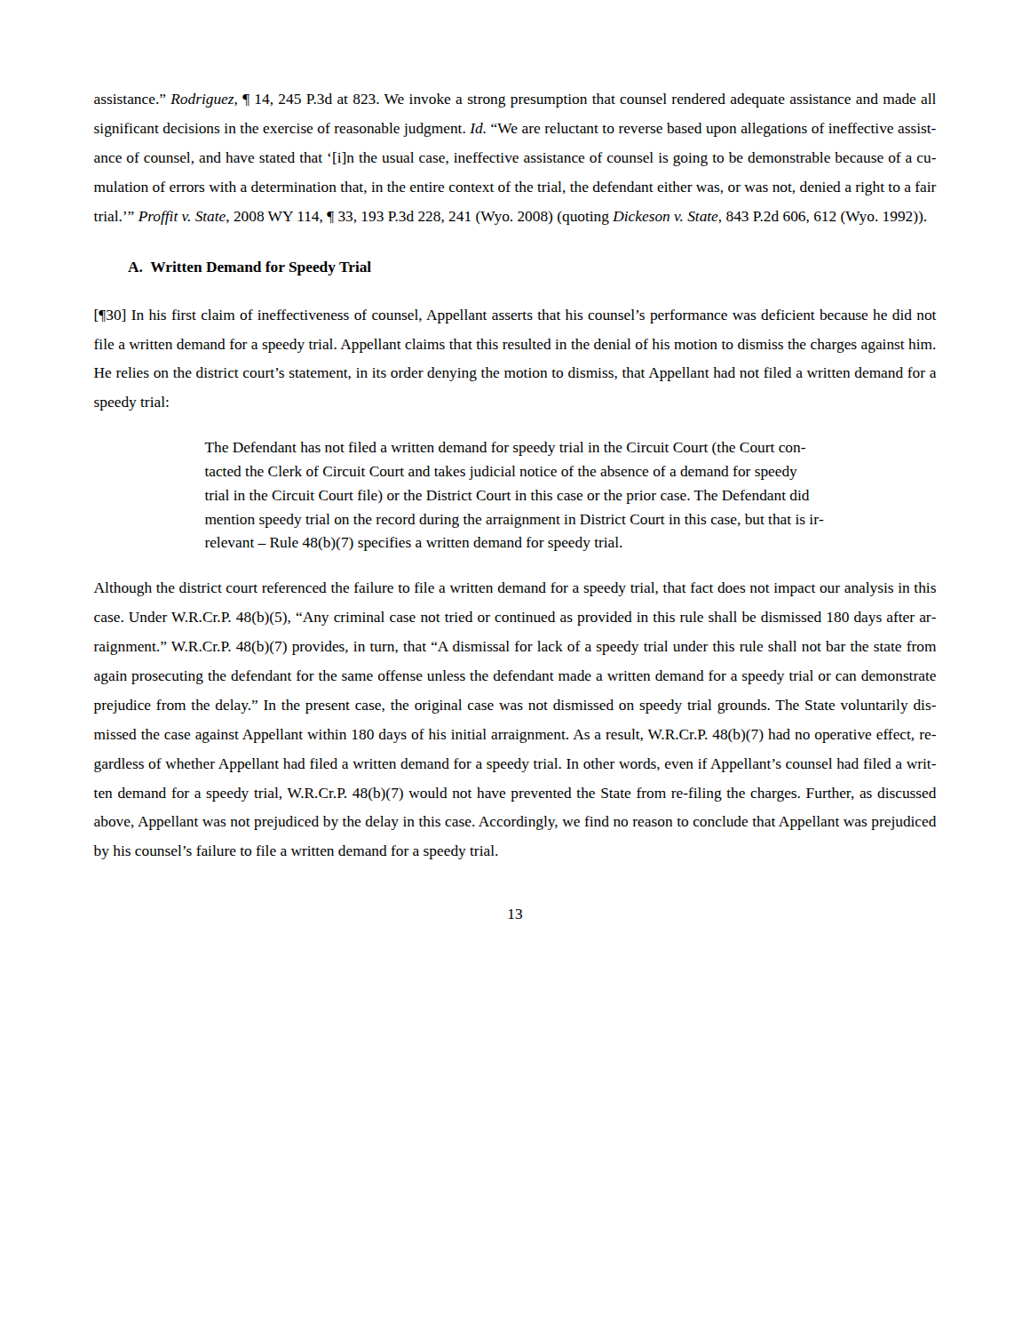assistance.” Rodriguez, ¶ 14, 245 P.3d at 823. We invoke a strong presumption that counsel rendered adequate assistance and made all significant decisions in the exercise of reasonable judgment. Id. “We are reluctant to reverse based upon allegations of ineffective assistance of counsel, and have stated that ‘[i]n the usual case, ineffective assistance of counsel is going to be demonstrable because of a cumulation of errors with a determination that, in the entire context of the trial, the defendant either was, or was not, denied a right to a fair trial.’” Proffit v. State, 2008 WY 114, ¶ 33, 193 P.3d 228, 241 (Wyo. 2008) (quoting Dickeson v. State, 843 P.2d 606, 612 (Wyo. 1992)).
A. Written Demand for Speedy Trial
[¶30] In his first claim of ineffectiveness of counsel, Appellant asserts that his counsel’s performance was deficient because he did not file a written demand for a speedy trial. Appellant claims that this resulted in the denial of his motion to dismiss the charges against him. He relies on the district court’s statement, in its order denying the motion to dismiss, that Appellant had not filed a written demand for a speedy trial:
The Defendant has not filed a written demand for speedy trial in the Circuit Court (the Court contacted the Clerk of Circuit Court and takes judicial notice of the absence of a demand for speedy trial in the Circuit Court file) or the District Court in this case or the prior case. The Defendant did mention speedy trial on the record during the arraignment in District Court in this case, but that is irrelevant – Rule 48(b)(7) specifies a written demand for speedy trial.
Although the district court referenced the failure to file a written demand for a speedy trial, that fact does not impact our analysis in this case. Under W.R.Cr.P. 48(b)(5), “Any criminal case not tried or continued as provided in this rule shall be dismissed 180 days after arraignment.” W.R.Cr.P. 48(b)(7) provides, in turn, that “A dismissal for lack of a speedy trial under this rule shall not bar the state from again prosecuting the defendant for the same offense unless the defendant made a written demand for a speedy trial or can demonstrate prejudice from the delay.” In the present case, the original case was not dismissed on speedy trial grounds. The State voluntarily dismissed the case against Appellant within 180 days of his initial arraignment. As a result, W.R.Cr.P. 48(b)(7) had no operative effect, regardless of whether Appellant had filed a written demand for a speedy trial. In other words, even if Appellant’s counsel had filed a written demand for a speedy trial, W.R.Cr.P. 48(b)(7) would not have prevented the State from re-filing the charges. Further, as discussed above, Appellant was not prejudiced by the delay in this case. Accordingly, we find no reason to conclude that Appellant was prejudiced by his counsel’s failure to file a written demand for a speedy trial.
13